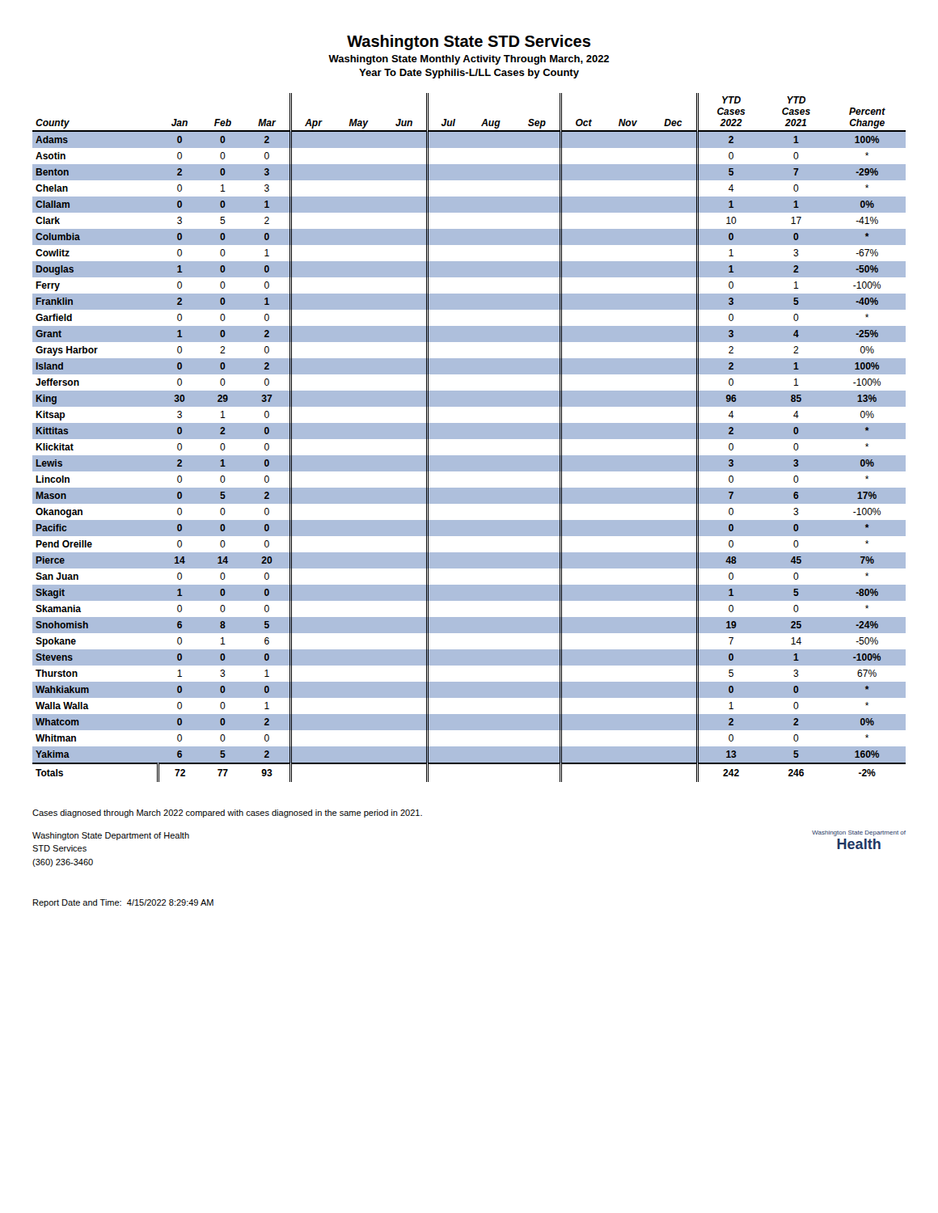Washington State STD Services
Washington State Monthly Activity Through March, 2022
Year To Date Syphilis-L/LL Cases by County
| County | Jan | Feb | Mar | Apr | May | Jun | Jul | Aug | Sep | Oct | Nov | Dec | YTD Cases 2022 | YTD Cases 2021 | Percent Change |
| --- | --- | --- | --- | --- | --- | --- | --- | --- | --- | --- | --- | --- | --- | --- | --- |
| Adams | 0 | 0 | 2 | | | | | | | | | | 2 | 1 | 100% |
| Asotin | 0 | 0 | 0 | | | | | | | | | | 0 | 0 | * |
| Benton | 2 | 0 | 3 | | | | | | | | | | 5 | 7 | -29% |
| Chelan | 0 | 1 | 3 | | | | | | | | | | 4 | 0 | * |
| Clallam | 0 | 0 | 1 | | | | | | | | | | 1 | 1 | 0% |
| Clark | 3 | 5 | 2 | | | | | | | | | | 10 | 17 | -41% |
| Columbia | 0 | 0 | 0 | | | | | | | | | | 0 | 0 | * |
| Cowlitz | 0 | 0 | 1 | | | | | | | | | | 1 | 3 | -67% |
| Douglas | 1 | 0 | 0 | | | | | | | | | | 1 | 2 | -50% |
| Ferry | 0 | 0 | 0 | | | | | | | | | | 0 | 1 | -100% |
| Franklin | 2 | 0 | 1 | | | | | | | | | | 3 | 5 | -40% |
| Garfield | 0 | 0 | 0 | | | | | | | | | | 0 | 0 | * |
| Grant | 1 | 0 | 2 | | | | | | | | | | 3 | 4 | -25% |
| Grays Harbor | 0 | 2 | 0 | | | | | | | | | | 2 | 2 | 0% |
| Island | 0 | 0 | 2 | | | | | | | | | | 2 | 1 | 100% |
| Jefferson | 0 | 0 | 0 | | | | | | | | | | 0 | 1 | -100% |
| King | 30 | 29 | 37 | | | | | | | | | | 96 | 85 | 13% |
| Kitsap | 3 | 1 | 0 | | | | | | | | | | 4 | 4 | 0% |
| Kittitas | 0 | 2 | 0 | | | | | | | | | | 2 | 0 | * |
| Klickitat | 0 | 0 | 0 | | | | | | | | | | 0 | 0 | * |
| Lewis | 2 | 1 | 0 | | | | | | | | | | 3 | 3 | 0% |
| Lincoln | 0 | 0 | 0 | | | | | | | | | | 0 | 0 | * |
| Mason | 0 | 5 | 2 | | | | | | | | | | 7 | 6 | 17% |
| Okanogan | 0 | 0 | 0 | | | | | | | | | | 0 | 3 | -100% |
| Pacific | 0 | 0 | 0 | | | | | | | | | | 0 | 0 | * |
| Pend Oreille | 0 | 0 | 0 | | | | | | | | | | 0 | 0 | * |
| Pierce | 14 | 14 | 20 | | | | | | | | | | 48 | 45 | 7% |
| San Juan | 0 | 0 | 0 | | | | | | | | | | 0 | 0 | * |
| Skagit | 1 | 0 | 0 | | | | | | | | | | 1 | 5 | -80% |
| Skamania | 0 | 0 | 0 | | | | | | | | | | 0 | 0 | * |
| Snohomish | 6 | 8 | 5 | | | | | | | | | | 19 | 25 | -24% |
| Spokane | 0 | 1 | 6 | | | | | | | | | | 7 | 14 | -50% |
| Stevens | 0 | 0 | 0 | | | | | | | | | | 0 | 1 | -100% |
| Thurston | 1 | 3 | 1 | | | | | | | | | | 5 | 3 | 67% |
| Wahkiakum | 0 | 0 | 0 | | | | | | | | | | 0 | 0 | * |
| Walla Walla | 0 | 0 | 1 | | | | | | | | | | 1 | 0 | * |
| Whatcom | 0 | 0 | 2 | | | | | | | | | | 2 | 2 | 0% |
| Whitman | 0 | 0 | 0 | | | | | | | | | | 0 | 0 | * |
| Yakima | 6 | 5 | 2 | | | | | | | | | | 13 | 5 | 160% |
| Totals | 72 | 77 | 93 | | | | | | | | | | 242 | 246 | -2% |
Cases diagnosed through March 2022 compared with cases diagnosed in the same period in 2021.
Washington State Department of Health
STD Services
(360) 236-3460
Washington State Department of
Health
Report Date and Time: 4/15/2022 8:29:49 AM